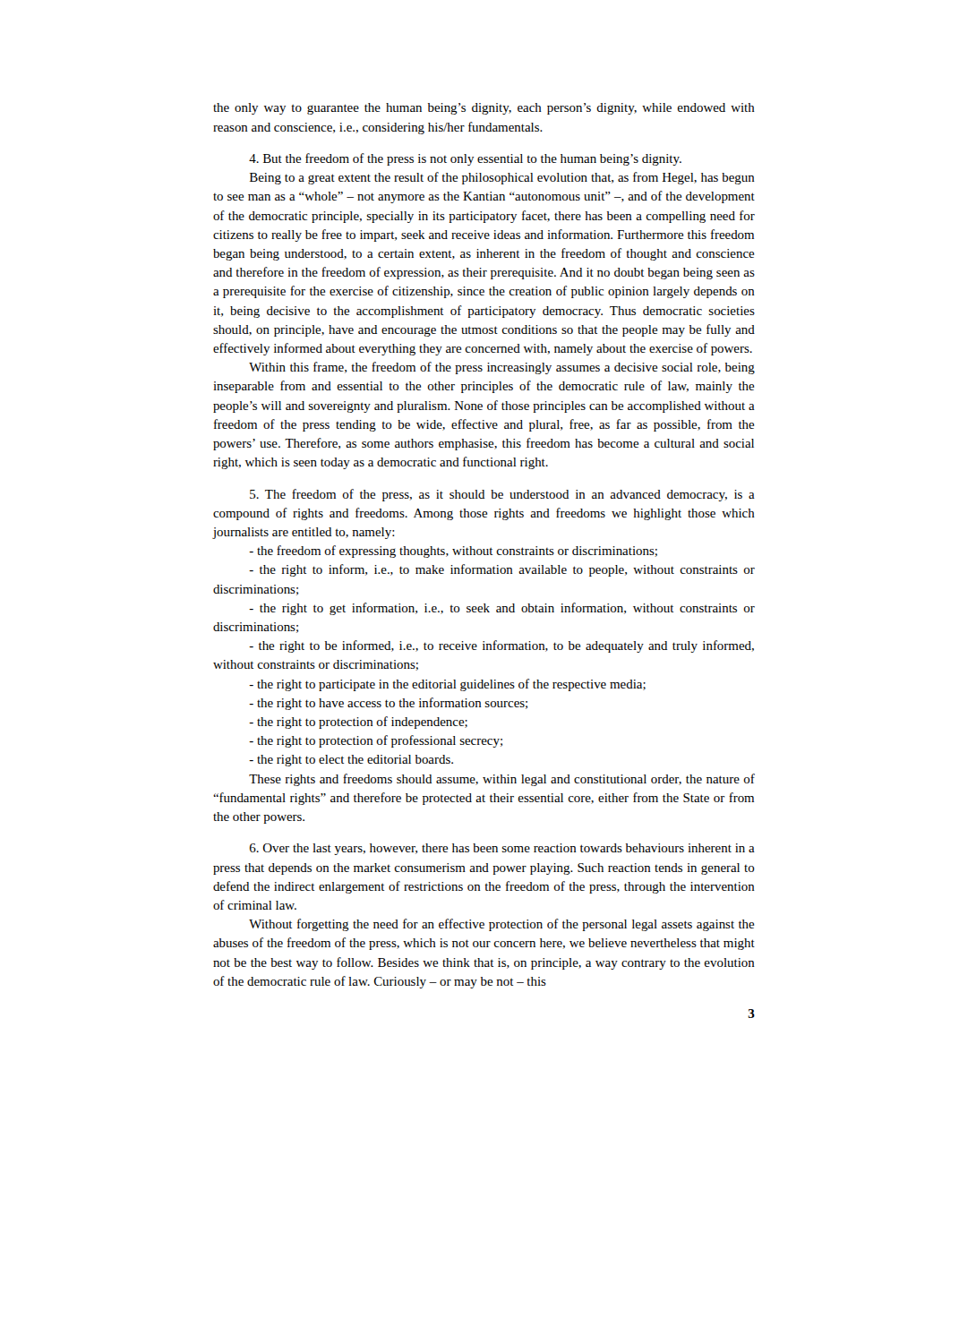the only way to guarantee the human being’s dignity, each person’s dignity, while endowed with reason and conscience, i.e., considering his/her fundamentals.
4. But the freedom of the press is not only essential to the human being’s dignity.
Being to a great extent the result of the philosophical evolution that, as from Hegel, has begun to see man as a “whole” – not anymore as the Kantian “autonomous unit” –, and of the development of the democratic principle, specially in its participatory facet, there has been a compelling need for citizens to really be free to impart, seek and receive ideas and information. Furthermore this freedom began being understood, to a certain extent, as inherent in the freedom of thought and conscience and therefore in the freedom of expression, as their prerequisite. And it no doubt began being seen as a prerequisite for the exercise of citizenship, since the creation of public opinion largely depends on it, being decisive to the accomplishment of participatory democracy. Thus democratic societies should, on principle, have and encourage the utmost conditions so that the people may be fully and effectively informed about everything they are concerned with, namely about the exercise of powers.
Within this frame, the freedom of the press increasingly assumes a decisive social role, being inseparable from and essential to the other principles of the democratic rule of law, mainly the people’s will and sovereignty and pluralism. None of those principles can be accomplished without a freedom of the press tending to be wide, effective and plural, free, as far as possible, from the powers’ use. Therefore, as some authors emphasise, this freedom has become a cultural and social right, which is seen today as a democratic and functional right.
5. The freedom of the press, as it should be understood in an advanced democracy, is a compound of rights and freedoms. Among those rights and freedoms we highlight those which journalists are entitled to, namely:
- the freedom of expressing thoughts, without constraints or discriminations;
- the right to inform, i.e., to make information available to people, without constraints or discriminations;
- the right to get information, i.e., to seek and obtain information, without constraints or discriminations;
- the right to be informed, i.e., to receive information, to be adequately and truly informed, without constraints or discriminations;
- the right to participate in the editorial guidelines of the respective media;
- the right to have access to the information sources;
- the right to protection of independence;
- the right to protection of professional secrecy;
- the right to elect the editorial boards.
These rights and freedoms should assume, within legal and constitutional order, the nature of “fundamental rights” and therefore be protected at their essential core, either from the State or from the other powers.
6. Over the last years, however, there has been some reaction towards behaviours inherent in a press that depends on the market consumerism and power playing. Such reaction tends in general to defend the indirect enlargement of restrictions on the freedom of the press, through the intervention of criminal law.
Without forgetting the need for an effective protection of the personal legal assets against the abuses of the freedom of the press, which is not our concern here, we believe nevertheless that might not be the best way to follow. Besides we think that is, on principle, a way contrary to the evolution of the democratic rule of law. Curiously – or may be not – this
3